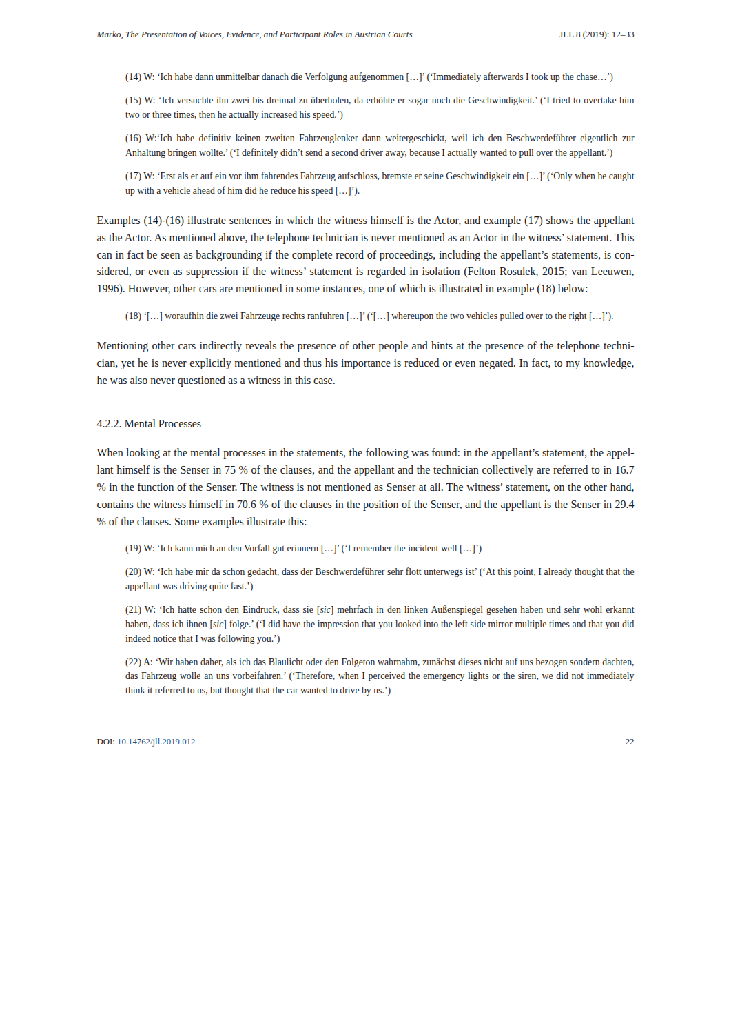Marko, The Presentation of Voices, Evidence, and Participant Roles in Austrian Courts JLL 8 (2019): 12–33
(14) W: ‘Ich habe dann unmittelbar danach die Verfolgung aufgenommen […]’ (‘Immediately afterwards I took up the chase…’)
(15) W: ‘Ich versuchte ihn zwei bis dreimal zu überholen, da erhöhte er sogar noch die Geschwindigkeit.’ (‘I tried to overtake him two or three times, then he actually increased his speed.’)
(16) W:‘Ich habe definitiv keinen zweiten Fahrzeuglenker dann weitergeschickt, weil ich den Beschwerdeführer eigentlich zur Anhaltung bringen wollte.’ (‘I definitely didn’t send a second driver away, because I actually wanted to pull over the appellant.’)
(17) W: ‘Erst als er auf ein vor ihm fahrendes Fahrzeug aufschloss, bremste er seine Geschwindigkeit ein […]’ (‘Only when he caught up with a vehicle ahead of him did he reduce his speed […]’).
Examples (14)-(16) illustrate sentences in which the witness himself is the Actor, and example (17) shows the appellant as the Actor. As mentioned above, the telephone technician is never mentioned as an Actor in the witness’ statement. This can in fact be seen as backgrounding if the complete record of proceedings, including the appellant’s statements, is considered, or even as suppression if the witness’ statement is regarded in isolation (Felton Rosulek, 2015; van Leeuwen, 1996). However, other cars are mentioned in some instances, one of which is illustrated in example (18) below:
(18) ‘[…] woraufhin die zwei Fahrzeuge rechts ranfuhren […]’ (‘[…] whereupon the two vehicles pulled over to the right […]’).
Mentioning other cars indirectly reveals the presence of other people and hints at the presence of the telephone technician, yet he is never explicitly mentioned and thus his importance is reduced or even negated. In fact, to my knowledge, he was also never questioned as a witness in this case.
4.2.2. Mental Processes
When looking at the mental processes in the statements, the following was found: in the appellant’s statement, the appellant himself is the Senser in 75 % of the clauses, and the appellant and the technician collectively are referred to in 16.7 % in the function of the Senser. The witness is not mentioned as Senser at all. The witness’ statement, on the other hand, contains the witness himself in 70.6 % of the clauses in the position of the Senser, and the appellant is the Senser in 29.4 % of the clauses. Some examples illustrate this:
(19) W: ‘Ich kann mich an den Vorfall gut erinnern […]’ (‘I remember the incident well […]’)
(20) W: ‘Ich habe mir da schon gedacht, dass der Beschwerdeführer sehr flott unterwegs ist’ (‘At this point, I already thought that the appellant was driving quite fast.’)
(21) W: ‘Ich hatte schon den Eindruck, dass sie [sic] mehrfach in den linken Außenspiegel gesehen haben und sehr wohl erkannt haben, dass ich ihnen [sic] folge.’ (‘I did have the impression that you looked into the left side mirror multiple times and that you did indeed notice that I was following you.’)
(22) A: ‘Wir haben daher, als ich das Blaulicht oder den Folgeton wahrnahm, zunächst dieses nicht auf uns bezogen sondern dachten, das Fahrzeug wolle an uns vorbeifahren.’ (‘Therefore, when I perceived the emergency lights or the siren, we did not immediately think it referred to us, but thought that the car wanted to drive by us.’)
DOI: 10.14762/jll.2019.012 22